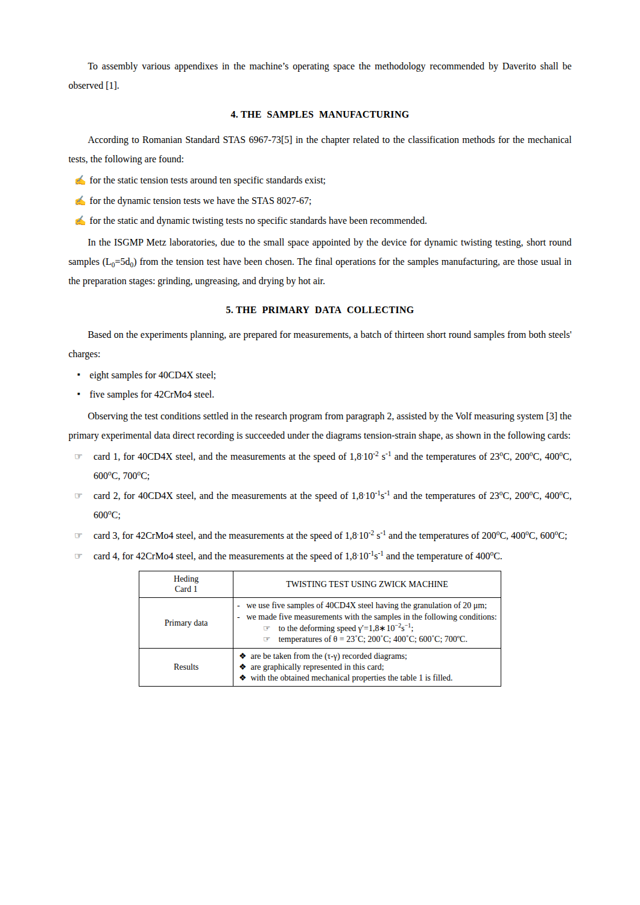To assembly various appendixes in the machine’s operating space the methodology recommended by Daverito shall be observed [1].
4. The Samples Manufacturing
According to Romanian Standard STAS 6967-73[5] in the chapter related to the classification methods for the mechanical tests, the following are found:
for the static tension tests around ten specific standards exist;
for the dynamic tension tests we have the STAS 8027-67;
for the static and dynamic twisting tests no specific standards have been recommended.
In the ISGMP Metz laboratories, due to the small space appointed by the device for dynamic twisting testing, short round samples (L0=5d0) from the tension test have been chosen. The final operations for the samples manufacturing, are those usual in the preparation stages: grinding, ungreasing, and drying by hot air.
5. The Primary Data Collecting
Based on the experiments planning, are prepared for measurements, a batch of thirteen short round samples from both steels' charges:
eight samples for 40CD4X steel;
five samples for 42CrMo4 steel.
Observing the test conditions settled in the research program from paragraph 2, assisted by the Volf measuring system [3] the primary experimental data direct recording is succeeded under the diagrams tension-strain shape, as shown in the following cards:
card 1, for 40CD4X steel, and the measurements at the speed of 1,8.10-2 s-1 and the temperatures of 23oC, 200oC, 400oC, 600oC, 700oC;
card 2, for 40CD4X steel, and the measurements at the speed of 1,8.10-1s-1 and the temperatures of 23oC, 200oC, 400oC, 600oC;
card 3, for 42CrMo4 steel, and the measurements at the speed of 1,8.10-2 s-1 and the temperatures of 200oC, 400oC, 600oC;
card 4, for 42CrMo4 steel, and the measurements at the speed of 1,8.10-1s-1 and the temperature of 400oC.
| Heding Card 1 | TWISTING TEST USING ZWICK MACHINE |
| Primary data | we use five samples of 40CD4X steel having the granulation of 20 μm; we made five measurements with the samples in the following conditions: to the deforming speed γ′=1,8∗10 −2 s −1 ; temperatures of θ = 23˚C; 200˚C; 400˚C; 600˚C; 700ºC. |
| Results | are be taken from the (τ-γ) recorded diagrams; are graphically represented in this card; with the obtained mechanical properties the table 1 is filled. |